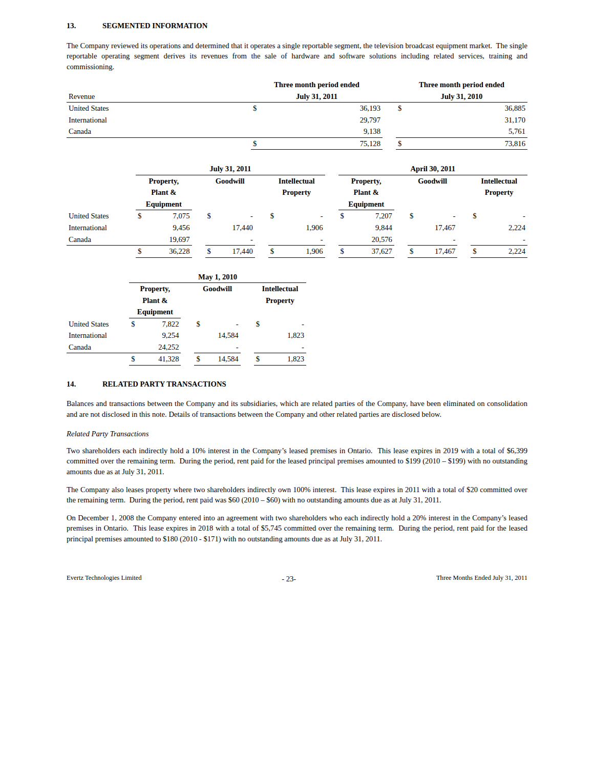13. SEGMENTED INFORMATION
The Company reviewed its operations and determined that it operates a single reportable segment, the television broadcast equipment market. The single reportable operating segment derives its revenues from the sale of hardware and software solutions including related services, training and commissioning.
| | Three month period ended | | Three month period ended |
| Revenue | July 31, 2011 | | July 31, 2010 |
| United States | $ | 36,193 | | $ | 36,885 |
| International | | 29,797 | | | 31,170 |
| Canada | | 9,138 | | | 5,761 |
| | $ | 75,128 | | $ | 73,816 |
| | July 31, 2011 | | April 30, 2011 |
| | Property, | | Goodwill | | Intellectual | | Property, | | Goodwill | | Intellectual |
| | Plant & | | | | Property | | Plant & | | | | Property |
| | Equipment | | | | | | Equipment | | | | |
| United States | $ | 7,075 | | $ | - | | $ | - | | $ | 7,207 | | $ | - | | $ | - |
| International | | 9,456 | | | 17,440 | | | 1,906 | | | 9,844 | | | 17,467 | | | 2,224 |
| Canada | | 19,697 | | | - | | | - | | | 20,576 | | | - | | | - |
| | $ | 36,228 | | $ | 17,440 | | $ | 1,906 | | $ | 37,627 | | $ | 17,467 | | $ | 2,224 |
| | May 1, 2010 |
| | Property, | | Goodwill | | Intellectual |
| | Plant & | | | | Property |
| | Equipment | | | | |
| United States | $ | 7,822 | | $ | - | | $ | - |
| International | | 9,254 | | | 14,584 | | | 1,823 |
| Canada | | 24,252 | | | - | | | - |
| | $ | 41,328 | | $ | 14,584 | | $ | 1,823 |
14. RELATED PARTY TRANSACTIONS
Balances and transactions between the Company and its subsidiaries, which are related parties of the Company, have been eliminated on consolidation and are not disclosed in this note. Details of transactions between the Company and other related parties are disclosed below.
Related Party Transactions
Two shareholders each indirectly hold a 10% interest in the Company’s leased premises in Ontario. This lease expires in 2019 with a total of $6,399 committed over the remaining term. During the period, rent paid for the leased principal premises amounted to $199 (2010 – $199) with no outstanding amounts due as at July 31, 2011.
The Company also leases property where two shareholders indirectly own 100% interest. This lease expires in 2011 with a total of $20 committed over the remaining term. During the period, rent paid was $60 (2010 – $60) with no outstanding amounts due as at July 31, 2011.
On December 1, 2008 the Company entered into an agreement with two shareholders who each indirectly hold a 20% interest in the Company’s leased premises in Ontario. This lease expires in 2018 with a total of $5,745 committed over the remaining term. During the period, rent paid for the leased principal premises amounted to $180 (2010 - $171) with no outstanding amounts due as at July 31, 2011.
Evertz Technologies Limited
- 23-
Three Months Ended July 31, 2011